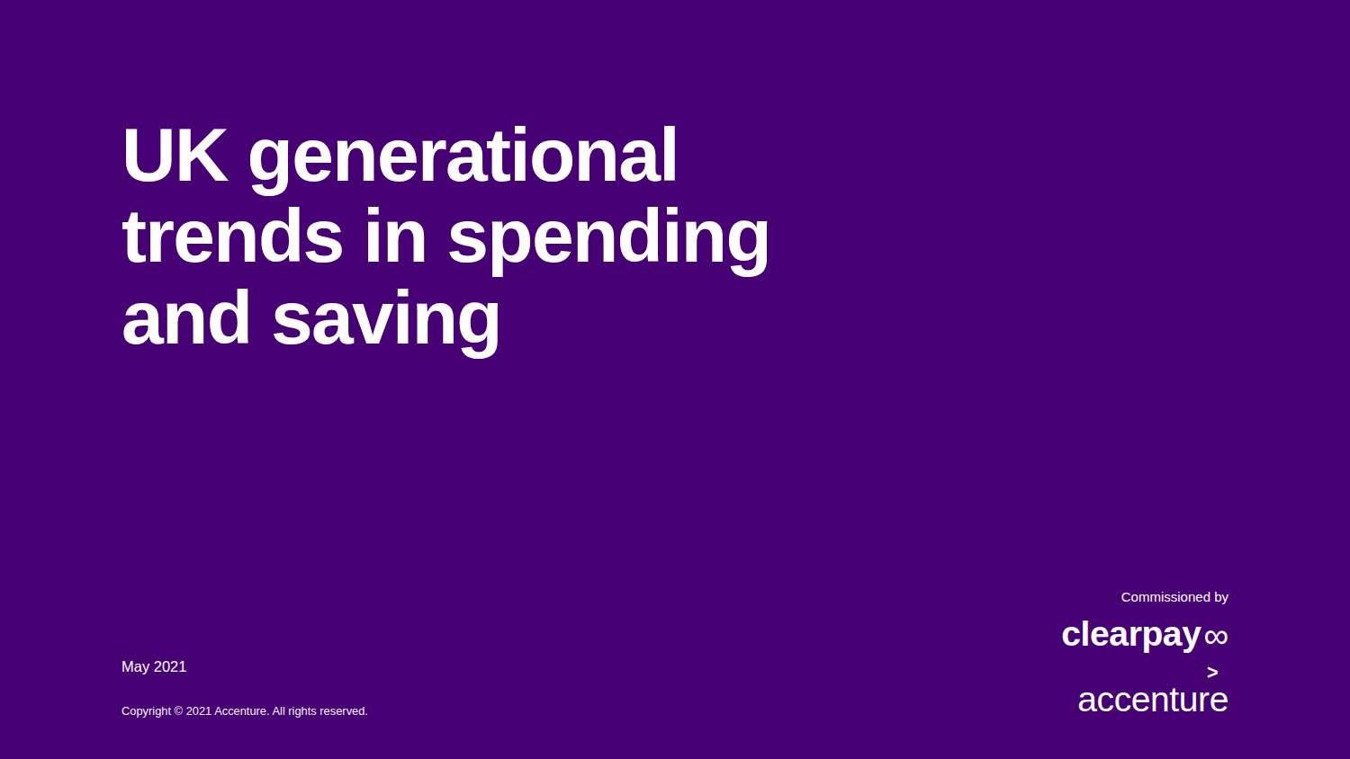UK generational trends in spending and saving
May 2021
Copyright © 2021 Accenture. All rights reserved.
Commissioned by
clearpay∞
>accenture